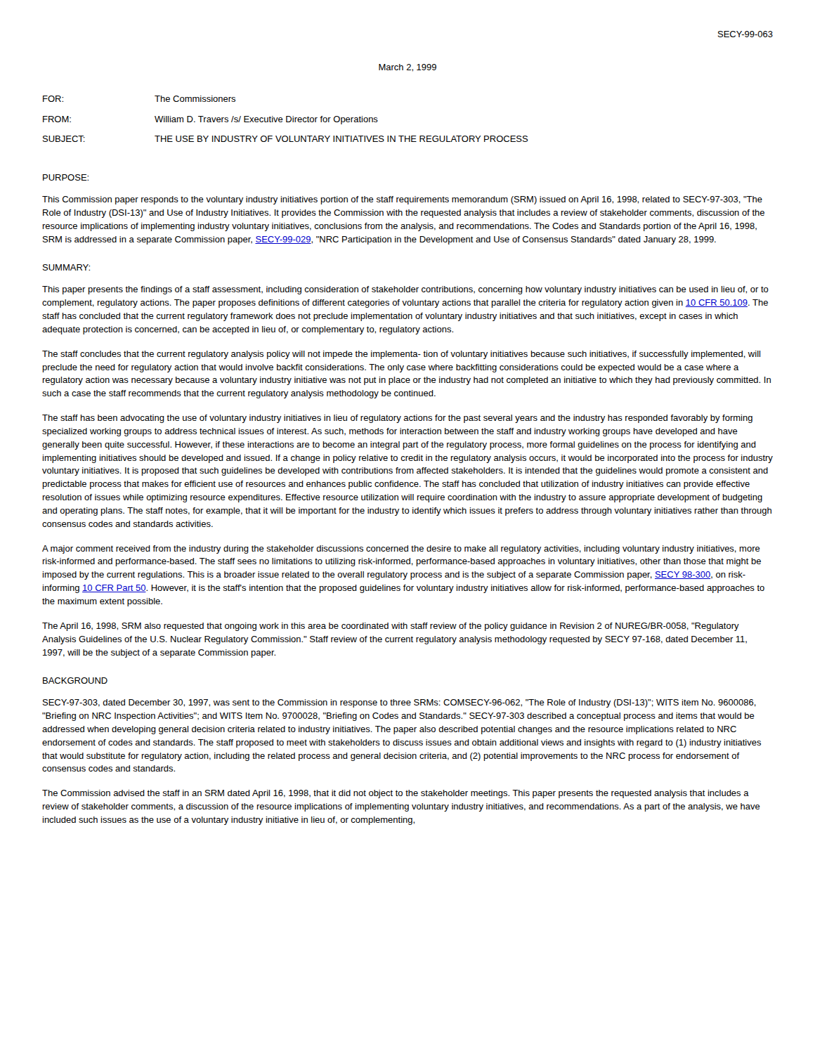SECY-99-063
March 2, 1999
| FOR: | The Commissioners |
| FROM: | William D. Travers /s/ Executive Director for Operations |
| SUBJECT: | THE USE BY INDUSTRY OF VOLUNTARY INITIATIVES IN THE REGULATORY PROCESS |
PURPOSE:
This Commission paper responds to the voluntary industry initiatives portion of the staff requirements memorandum (SRM) issued on April 16, 1998, related to SECY-97-303, "The Role of Industry (DSI-13)" and Use of Industry Initiatives. It provides the Commission with the requested analysis that includes a review of stakeholder comments, discussion of the resource implications of implementing industry voluntary initiatives, conclusions from the analysis, and recommendations. The Codes and Standards portion of the April 16, 1998, SRM is addressed in a separate Commission paper, SECY-99-029, "NRC Participation in the Development and Use of Consensus Standards" dated January 28, 1999.
SUMMARY:
This paper presents the findings of a staff assessment, including consideration of stakeholder contributions, concerning how voluntary industry initiatives can be used in lieu of, or to complement, regulatory actions. The paper proposes definitions of different categories of voluntary actions that parallel the criteria for regulatory action given in 10 CFR 50.109. The staff has concluded that the current regulatory framework does not preclude implementation of voluntary industry initiatives and that such initiatives, except in cases in which adequate protection is concerned, can be accepted in lieu of, or complementary to, regulatory actions.
The staff concludes that the current regulatory analysis policy will not impede the implementa- tion of voluntary initiatives because such initiatives, if successfully implemented, will preclude the need for regulatory action that would involve backfit considerations. The only case where backfitting considerations could be expected would be a case where a regulatory action was necessary because a voluntary industry initiative was not put in place or the industry had not completed an initiative to which they had previously committed. In such a case the staff recommends that the current regulatory analysis methodology be continued.
The staff has been advocating the use of voluntary industry initiatives in lieu of regulatory actions for the past several years and the industry has responded favorably by forming specialized working groups to address technical issues of interest. As such, methods for interaction between the staff and industry working groups have developed and have generally been quite successful. However, if these interactions are to become an integral part of the regulatory process, more formal guidelines on the process for identifying and implementing initiatives should be developed and issued. If a change in policy relative to credit in the regulatory analysis occurs, it would be incorporated into the process for industry voluntary initiatives. It is proposed that such guidelines be developed with contributions from affected stakeholders. It is intended that the guidelines would promote a consistent and predictable process that makes for efficient use of resources and enhances public confidence. The staff has concluded that utilization of industry initiatives can provide effective resolution of issues while optimizing resource expenditures. Effective resource utilization will require coordination with the industry to assure appropriate development of budgeting and operating plans. The staff notes, for example, that it will be important for the industry to identify which issues it prefers to address through voluntary initiatives rather than through consensus codes and standards activities.
A major comment received from the industry during the stakeholder discussions concerned the desire to make all regulatory activities, including voluntary industry initiatives, more risk-informed and performance-based. The staff sees no limitations to utilizing risk-informed, performance-based approaches in voluntary initiatives, other than those that might be imposed by the current regulations. This is a broader issue related to the overall regulatory process and is the subject of a separate Commission paper, SECY 98-300, on risk-informing 10 CFR Part 50. However, it is the staff's intention that the proposed guidelines for voluntary industry initiatives allow for risk-informed, performance-based approaches to the maximum extent possible.
The April 16, 1998, SRM also requested that ongoing work in this area be coordinated with staff review of the policy guidance in Revision 2 of NUREG/BR-0058, "Regulatory Analysis Guidelines of the U.S. Nuclear Regulatory Commission." Staff review of the current regulatory analysis methodology requested by SECY 97-168, dated December 11, 1997, will be the subject of a separate Commission paper.
BACKGROUND
SECY-97-303, dated December 30, 1997, was sent to the Commission in response to three SRMs: COMSECY-96-062, "The Role of Industry (DSI-13)"; WITS item No. 9600086, "Briefing on NRC Inspection Activities"; and WITS Item No. 9700028, "Briefing on Codes and Standards." SECY-97-303 described a conceptual process and items that would be addressed when developing general decision criteria related to industry initiatives. The paper also described potential changes and the resource implications related to NRC endorsement of codes and standards. The staff proposed to meet with stakeholders to discuss issues and obtain additional views and insights with regard to (1) industry initiatives that would substitute for regulatory action, including the related process and general decision criteria, and (2) potential improvements to the NRC process for endorsement of consensus codes and standards.
The Commission advised the staff in an SRM dated April 16, 1998, that it did not object to the stakeholder meetings. This paper presents the requested analysis that includes a review of stakeholder comments, a discussion of the resource implications of implementing voluntary industry initiatives, and recommendations. As a part of the analysis, we have included such issues as the use of a voluntary industry initiative in lieu of, or complementing,